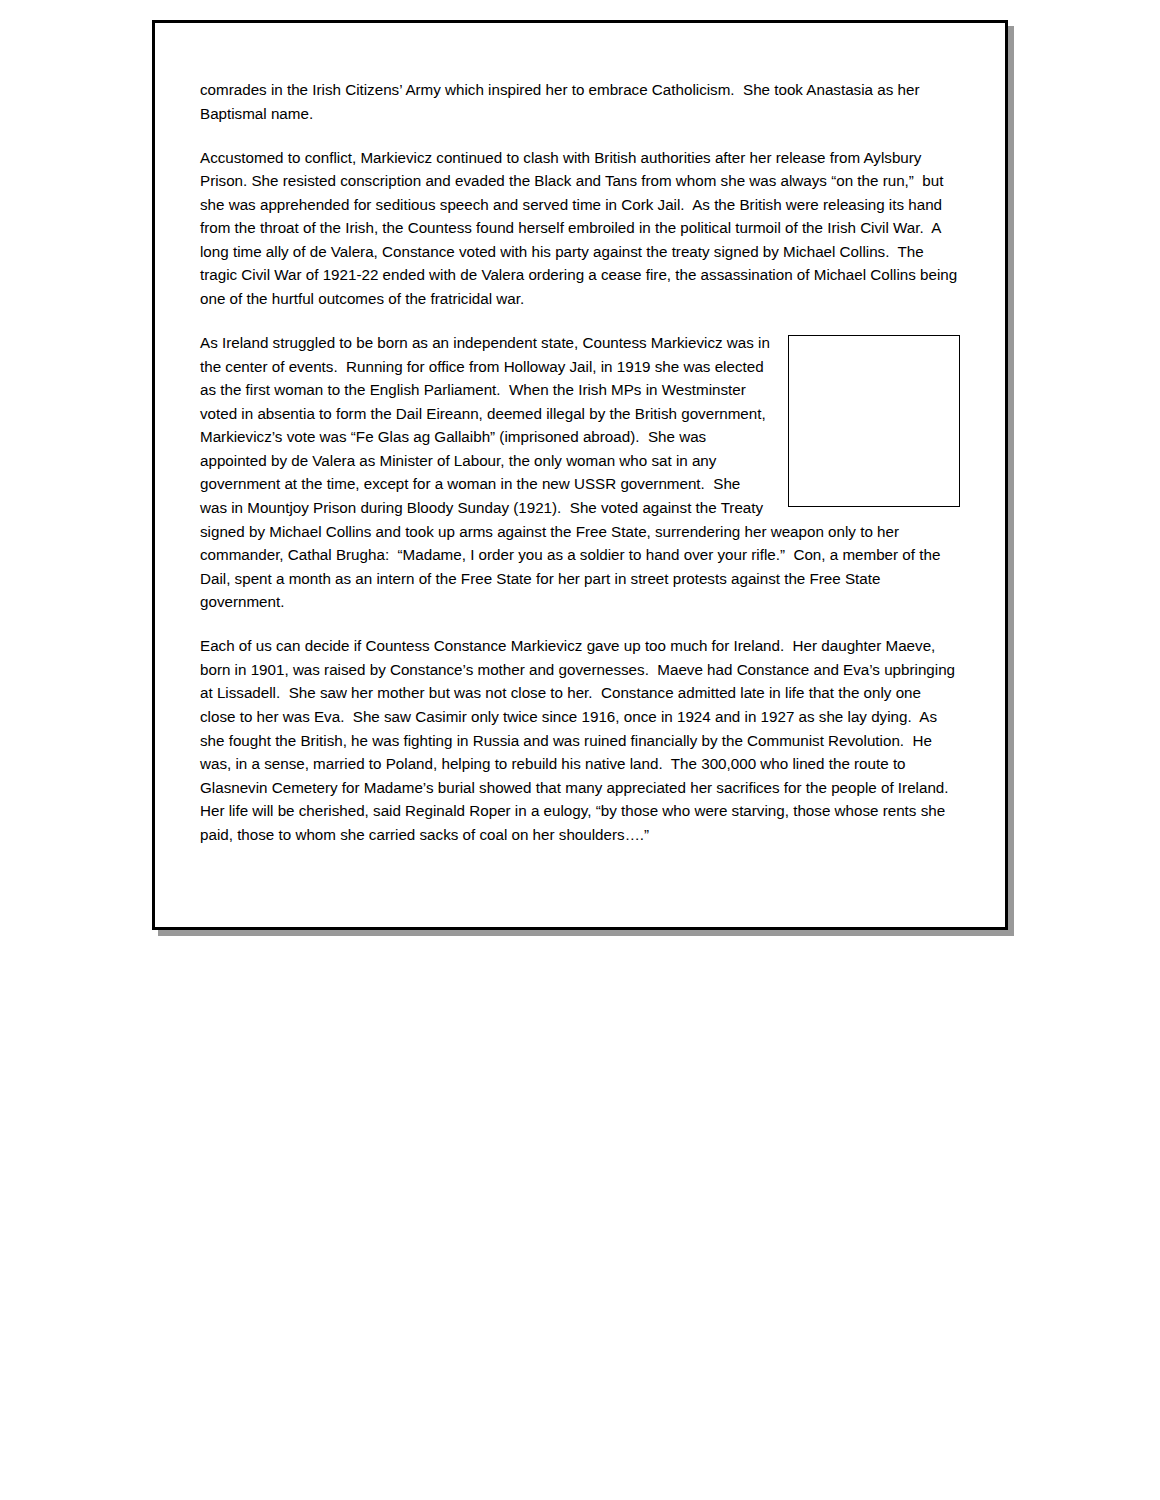comrades in the Irish Citizens’ Army which inspired her to embrace Catholicism. She took Anastasia as her Baptismal name.
Accustomed to conflict, Markievicz continued to clash with British authorities after her release from Aylsbury Prison. She resisted conscription and evaded the Black and Tans from whom she was always “on the run,” but she was apprehended for seditious speech and served time in Cork Jail. As the British were releasing its hand from the throat of the Irish, the Countess found herself embroiled in the political turmoil of the Irish Civil War. A long time ally of de Valera, Constance voted with his party against the treaty signed by Michael Collins. The tragic Civil War of 1921-22 ended with de Valera ordering a cease fire, the assassination of Michael Collins being one of the hurtful outcomes of the fratricidal war.
As Ireland struggled to be born as an independent state, Countess Markievicz was in the center of events. Running for office from Holloway Jail, in 1919 she was elected as the first woman to the English Parliament. When the Irish MPs in Westminster voted in absentia to form the Dail Eireann, deemed illegal by the British government, Markievicz’s vote was “Fe Glas ag Gallaibh” (imprisoned abroad). She was appointed by de Valera as Minister of Labour, the only woman who sat in any government at the time, except for a woman in the new USSR government. She was in Mountjoy Prison during Bloody Sunday (1921). She voted against the Treaty signed by Michael Collins and took up arms against the Free State, surrendering her weapon only to her commander, Cathal Brugha: “Madame, I order you as a soldier to hand over your rifle.” Con, a member of the Dail, spent a month as an intern of the Free State for her part in street protests against the Free State government.
Each of us can decide if Countess Constance Markievicz gave up too much for Ireland. Her daughter Maeve, born in 1901, was raised by Constance’s mother and governesses. Maeve had Constance and Eva’s upbringing at Lissadell. She saw her mother but was not close to her. Constance admitted late in life that the only one close to her was Eva. She saw Casimir only twice since 1916, once in 1924 and in 1927 as she lay dying. As she fought the British, he was fighting in Russia and was ruined financially by the Communist Revolution. He was, in a sense, married to Poland, helping to rebuild his native land. The 300,000 who lined the route to Glasnevin Cemetery for Madame’s burial showed that many appreciated her sacrifices for the people of Ireland. Her life will be cherished, said Reginald Roper in a eulogy, “by those who were starving, those whose rents she paid, those to whom she carried sacks of coal on her shoulders….”